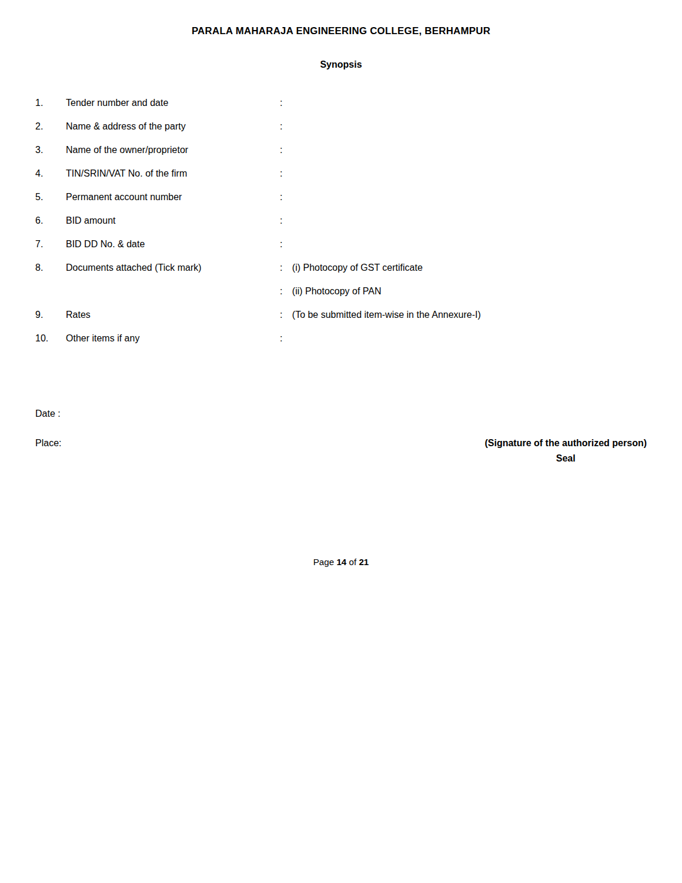PARALA MAHARAJA ENGINEERING COLLEGE, BERHAMPUR
Synopsis
| 1. | Tender number and date | : | |
| 2. | Name & address of the party | : | |
| 3. | Name of the owner/proprietor | : | |
| 4. | TIN/SRIN/VAT No. of the firm | : | |
| 5. | Permanent account number | : | |
| 6. | BID amount | : | |
| 7. | BID DD No. & date | : | |
| 8. | Documents attached (Tick mark) | : | (i) Photocopy of GST certificate |
| | | : | (ii) Photocopy of PAN |
| 9. | Rates | : | (To be submitted item-wise in the Annexure-I) |
| 10. | Other items if any | : | |
Date :
Place:
(Signature of the authorized person)
Seal
Page 14 of 21